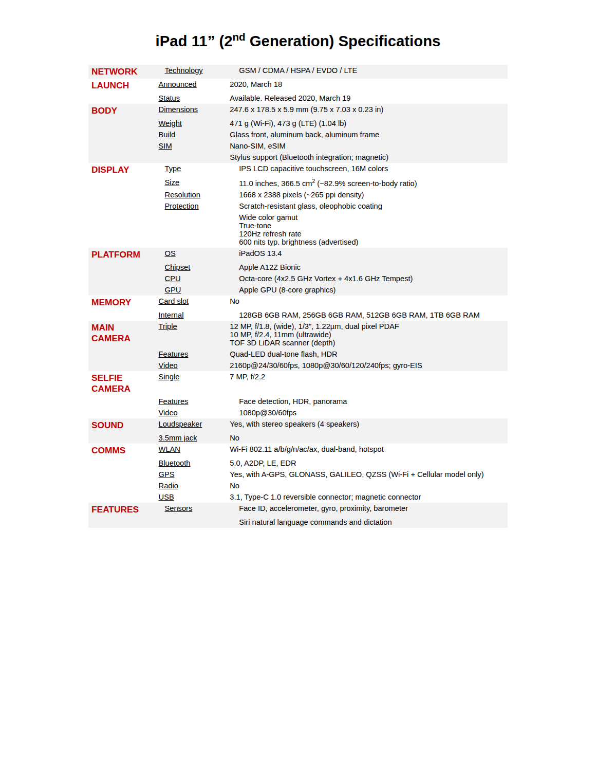iPad 11” (2nd Generation) Specifications
| NETWORK | Technology | GSM / CDMA / HSPA / EVDO / LTE |
| LAUNCH | Announced | 2020, March 18 |
| | Status | Available. Released 2020, March 19 |
| BODY | Dimensions | 247.6 x 178.5 x 5.9 mm (9.75 x 7.03 x 0.23 in) |
| | Weight | 471 g (Wi-Fi), 473 g (LTE) (1.04 lb) |
| | Build | Glass front, aluminum back, aluminum frame |
| | SIM | Nano-SIM, eSIM |
| | | Stylus support (Bluetooth integration; magnetic) |
| DISPLAY | Type | IPS LCD capacitive touchscreen, 16M colors |
| | Size | 11.0 inches, 366.5 cm 2 (~82.9% screen-to-body ratio) |
| | Resolution | 1668 x 2388 pixels (~265 ppi density) |
| | Protection | Scratch-resistant glass, oleophobic coating |
| | | Wide color gamut True-tone 120Hz refresh rate 600 nits typ. brightness (advertised) |
| PLATFORM | OS | iPadOS 13.4 |
| | Chipset | Apple A12Z Bionic |
| | CPU | Octa-core (4x2.5 GHz Vortex + 4x1.6 GHz Tempest) |
| | GPU | Apple GPU (8-core graphics) |
| MEMORY | Card slot | No |
| | Internal | 128GB 6GB RAM, 256GB 6GB RAM, 512GB 6GB RAM, 1TB 6GB RAM |
| MAIN CAMERA | Triple | 12 MP, f/1.8, (wide), 1/3", 1.22µm, dual pixel PDAF 10 MP, f/2.4, 11mm (ultrawide) TOF 3D LiDAR scanner (depth) |
| | Features | Quad-LED dual-tone flash, HDR |
| | Video | 2160p@24/30/60fps, 1080p@30/60/120/240fps; gyro-EIS |
| SELFIE CAMERA | Single | 7 MP, f/2.2 |
| | Features | Face detection, HDR, panorama |
| | Video | 1080p@30/60fps |
| SOUND | Loudspeaker | Yes, with stereo speakers (4 speakers) |
| | 3.5mm jack | No |
| COMMS | WLAN | Wi-Fi 802.11 a/b/g/n/ac/ax, dual-band, hotspot |
| | Bluetooth | 5.0, A2DP, LE, EDR |
| | GPS | Yes, with A-GPS, GLONASS, GALILEO, QZSS (Wi-Fi + Cellular model only) |
| | Radio | No |
| | USB | 3.1, Type-C 1.0 reversible connector; magnetic connector |
| FEATURES | Sensors | Face ID, accelerometer, gyro, proximity, barometer |
| | | Siri natural language commands and dictation |